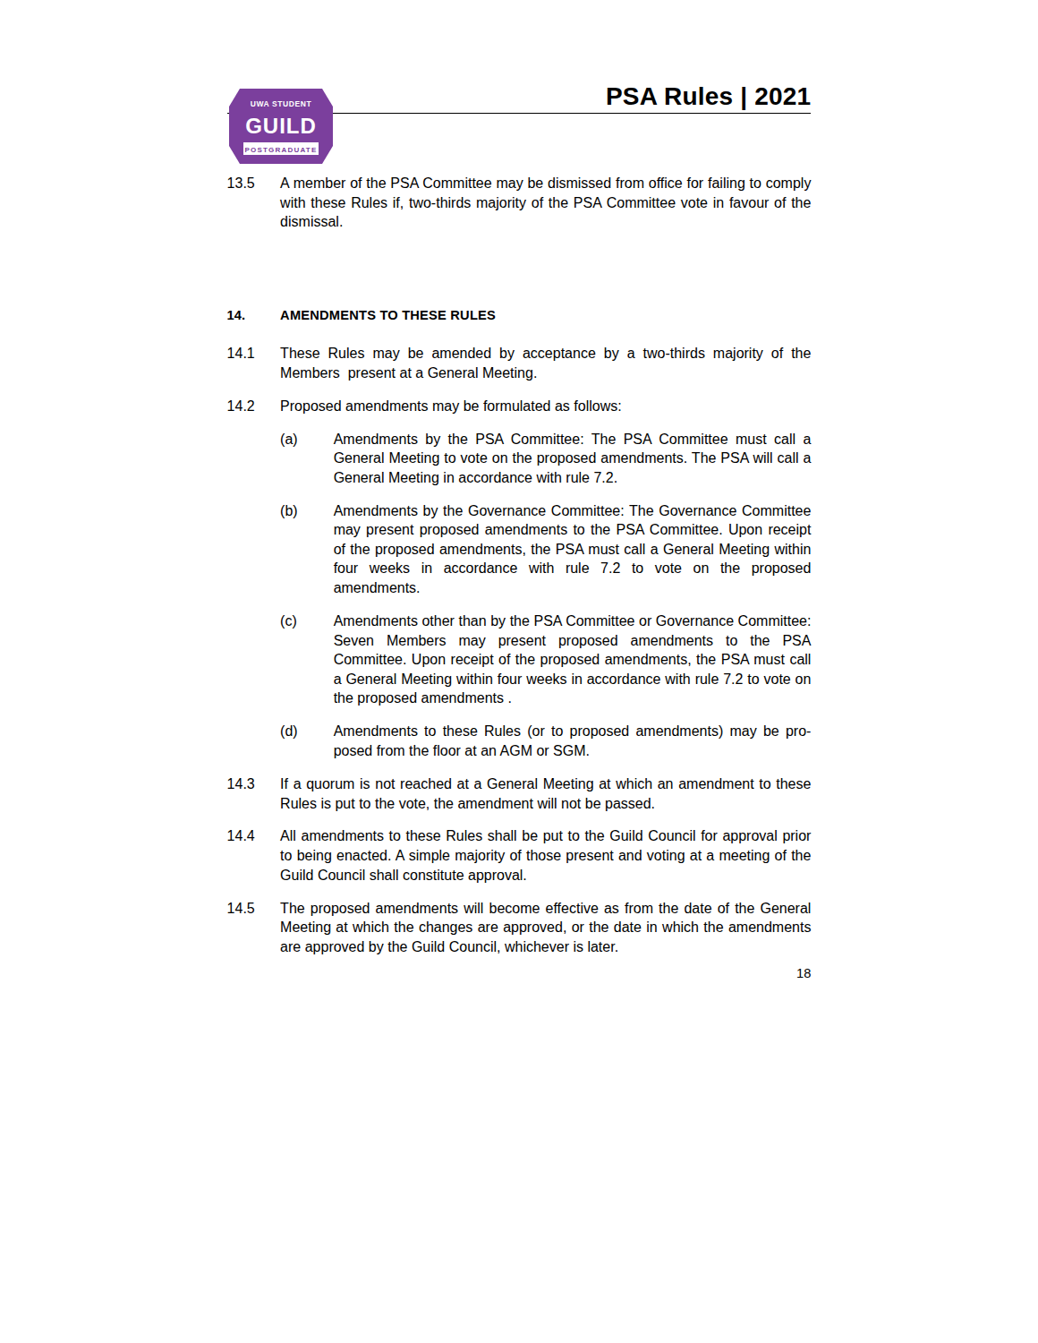UWA STUDENT GUILD POSTGRADUATE
PSA Rules | 2021
13.5
A member of the PSA Committee may be dismissed from office for failing to comply with these Rules if, two-thirds majority of the PSA Committee vote in favour of the dismissal.
14. AMENDMENTS TO THESE RULES
14.1
These Rules may be amended by acceptance by a two-thirds majority of the Members present at a General Meeting.
14.2
Proposed amendments may be formulated as follows:
(a)
Amendments by the PSA Committee: The PSA Committee must call a General Meeting to vote on the proposed amendments. The PSA will call a General Meeting in accordance with rule 7.2.
(b)
Amendments by the Governance Committee: The Governance Committee may present proposed amendments to the PSA Committee. Upon receipt of the proposed amendments, the PSA must call a General Meeting within four weeks in accordance with rule 7.2 to vote on the proposed amendments.
(c)
Amendments other than by the PSA Committee or Governance Committee: Seven Members may present proposed amendments to the PSA Committee. Upon receipt of the proposed amendments, the PSA must call a General Meeting within four weeks in accordance with rule 7.2 to vote on the proposed amendments .
(d)
Amendments to these Rules (or to proposed amendments) may be proposed from the floor at an AGM or SGM.
14.3
If a quorum is not reached at a General Meeting at which an amendment to these Rules is put to the vote, the amendment will not be passed.
14.4
All amendments to these Rules shall be put to the Guild Council for approval prior to being enacted. A simple majority of those present and voting at a meeting of the Guild Council shall constitute approval.
14.5
The proposed amendments will become effective as from the date of the General Meeting at which the changes are approved, or the date in which the amendments are approved by the Guild Council, whichever is later.
18